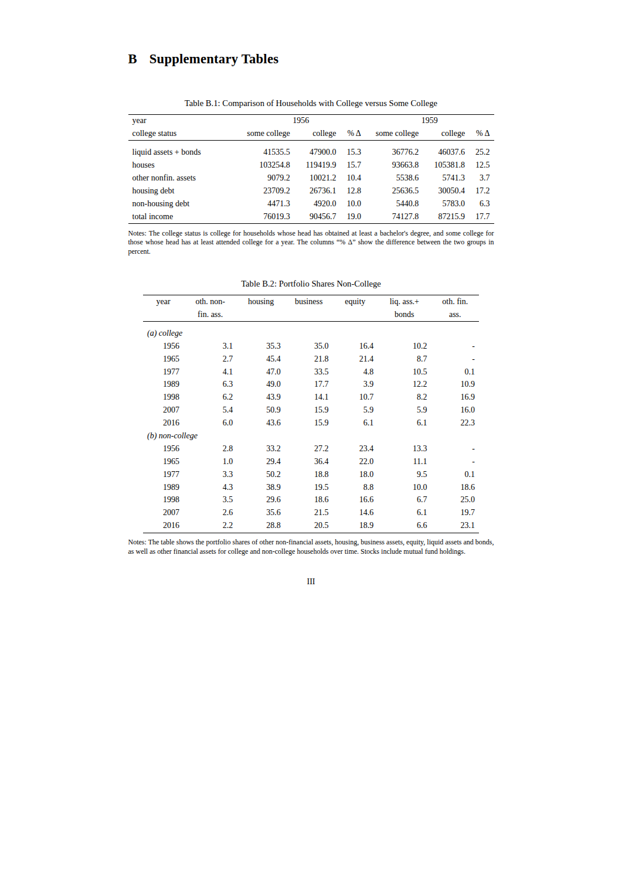BSupplementary Tables
Table B.1: Comparison of Households with College versus Some College
| year | 1956 | 1959 |
| college status | some college | college | % Δ | some college | college | % Δ |
| liquid assets + bonds | 41535.5 | 47900.0 | 15.3 | 36776.2 | 46037.6 | 25.2 |
| houses | 103254.8 | 119419.9 | 15.7 | 93663.8 | 105381.8 | 12.5 |
| other nonfin. assets | 9079.2 | 10021.2 | 10.4 | 5538.6 | 5741.3 | 3.7 |
| housing debt | 23709.2 | 26736.1 | 12.8 | 25636.5 | 30050.4 | 17.2 |
| non-housing debt | 4471.3 | 4920.0 | 10.0 | 5440.8 | 5783.0 | 6.3 |
| total income | 76019.3 | 90456.7 | 19.0 | 74127.8 | 87215.9 | 17.7 |
Notes: The college status is college for households whose head has obtained at least a bachelor's degree, and some college for those whose head has at least attended college for a year. The columns “% Δ” show the difference between the two groups in percent.
Table B.2: Portfolio Shares Non-College
| year | oth. non- | housing | business | equity | liq. ass.+ | oth. fin. |
| | fin. ass. | | | | bonds | ass. |
| (a) college |
| 1956 | 3.1 | 35.3 | 35.0 | 16.4 | 10.2 | - |
| 1965 | 2.7 | 45.4 | 21.8 | 21.4 | 8.7 | - |
| 1977 | 4.1 | 47.0 | 33.5 | 4.8 | 10.5 | 0.1 |
| 1989 | 6.3 | 49.0 | 17.7 | 3.9 | 12.2 | 10.9 |
| 1998 | 6.2 | 43.9 | 14.1 | 10.7 | 8.2 | 16.9 |
| 2007 | 5.4 | 50.9 | 15.9 | 5.9 | 5.9 | 16.0 |
| 2016 | 6.0 | 43.6 | 15.9 | 6.1 | 6.1 | 22.3 |
| (b) non-college |
| 1956 | 2.8 | 33.2 | 27.2 | 23.4 | 13.3 | - |
| 1965 | 1.0 | 29.4 | 36.4 | 22.0 | 11.1 | - |
| 1977 | 3.3 | 50.2 | 18.8 | 18.0 | 9.5 | 0.1 |
| 1989 | 4.3 | 38.9 | 19.5 | 8.8 | 10.0 | 18.6 |
| 1998 | 3.5 | 29.6 | 18.6 | 16.6 | 6.7 | 25.0 |
| 2007 | 2.6 | 35.6 | 21.5 | 14.6 | 6.1 | 19.7 |
| 2016 | 2.2 | 28.8 | 20.5 | 18.9 | 6.6 | 23.1 |
Notes: The table shows the portfolio shares of other non-financial assets, housing, business assets, equity, liquid assets and bonds, as well as other financial assets for college and non-college households over time. Stocks include mutual fund holdings.
III